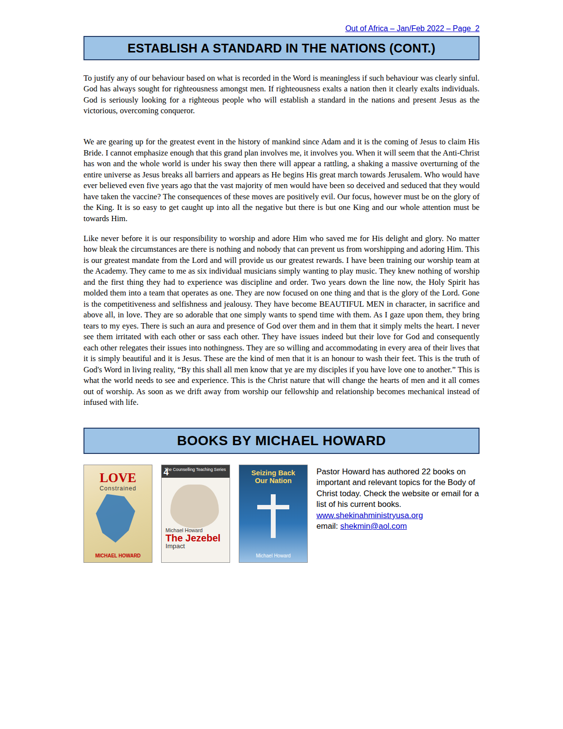Out of Africa – Jan/Feb 2022 – Page 2
ESTABLISH A STANDARD IN THE NATIONS (CONT.)
To justify any of our behaviour based on what is recorded in the Word is meaningless if such behaviour was clearly sinful. God has always sought for righteousness amongst men. If righteousness exalts a nation then it clearly exalts individuals. God is seriously looking for a righteous people who will establish a standard in the nations and present Jesus as the victorious, overcoming conqueror.
We are gearing up for the greatest event in the history of mankind since Adam and it is the coming of Jesus to claim His Bride. I cannot emphasize enough that this grand plan involves me, it involves you. When it will seem that the Anti-Christ has won and the whole world is under his sway then there will appear a rattling, a shaking a massive overturning of the entire universe as Jesus breaks all barriers and appears as He begins His great march towards Jerusalem. Who would have ever believed even five years ago that the vast majority of men would have been so deceived and seduced that they would have taken the vaccine? The consequences of these moves are positively evil. Our focus, however must be on the glory of the King. It is so easy to get caught up into all the negative but there is but one King and our whole attention must be towards Him.
Like never before it is our responsibility to worship and adore Him who saved me for His delight and glory. No matter how bleak the circumstances are there is nothing and nobody that can prevent us from worshipping and adoring Him. This is our greatest mandate from the Lord and will provide us our greatest rewards. I have been training our worship team at the Academy. They came to me as six individual musicians simply wanting to play music. They knew nothing of worship and the first thing they had to experience was discipline and order. Two years down the line now, the Holy Spirit has molded them into a team that operates as one. They are now focused on one thing and that is the glory of the Lord. Gone is the competitiveness and selfishness and jealousy. They have become BEAUTIFUL MEN in character, in sacrifice and above all, in love. They are so adorable that one simply wants to spend time with them. As I gaze upon them, they bring tears to my eyes. There is such an aura and presence of God over them and in them that it simply melts the heart. I never see them irritated with each other or sass each other. They have issues indeed but their love for God and consequently each other relegates their issues into nothingness. They are so willing and accommodating in every area of their lives that it is simply beautiful and it is Jesus. These are the kind of men that it is an honour to wash their feet. This is the truth of God's Word in living reality, “By this shall all men know that ye are my disciples if you have love one to another.” This is what the world needs to see and experience. This is the Christ nature that will change the hearts of men and it all comes out of worship. As soon as we drift away from worship our fellowship and relationship becomes mechanical instead of infused with life.
BOOKS BY MICHAEL HOWARD
LOVE
Constrained
MICHAEL HOWARD
The Counselling Teaching Series
4
Michael Howard
The JezebelImpact
Seizing Back
Our Nation
Michael Howard
Pastor Howard has authored 22 books on important and relevant topics for the Body of Christ today. Check the website or email for a list of his current books.
www.shekinahministryusa.org
email: shekmin@aol.com